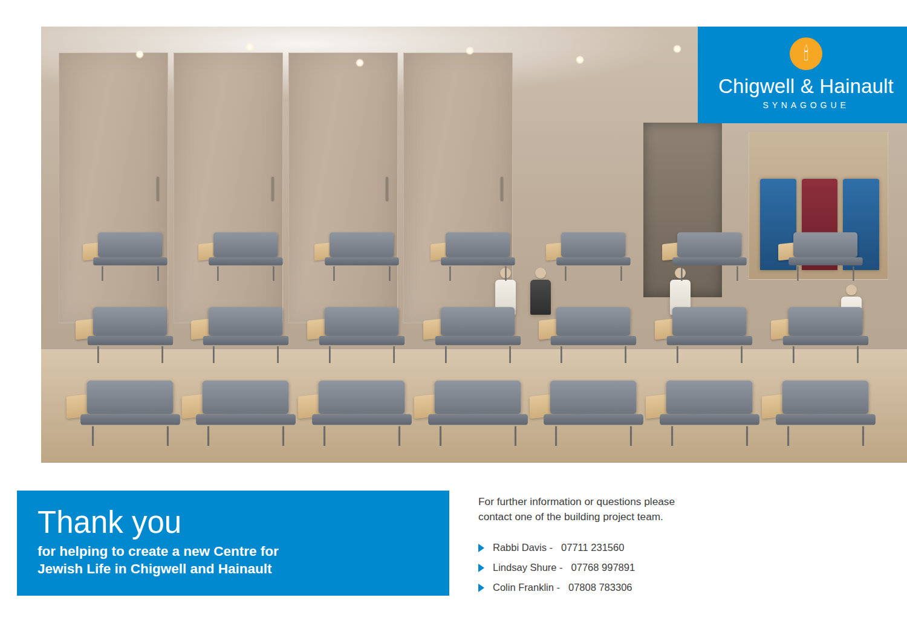🕯
Chigwell & Hainault
Synagogue
Thank you
for helping to create a new Centre for
Jewish Life in Chigwell and Hainault
For further information or questions please contact one of the building project team.
Rabbi Davis - 07711 231560
Lindsay Shure - 07768 997891
Colin Franklin - 07808 783306